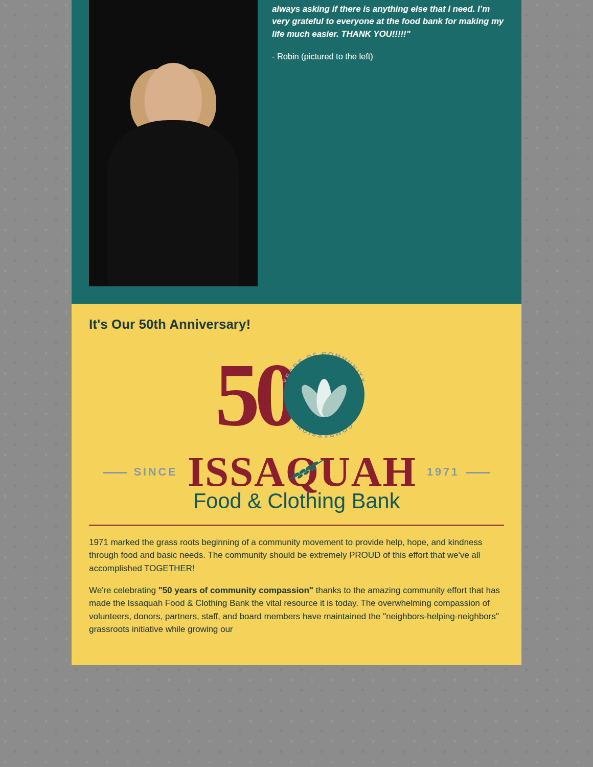always asking if there is anything else that I need. I’m very grateful to everyone at the food bank for making my life much easier. THANK YOU!!!!!"
- Robin (pictured to the left)
It's Our 50th Anniversary!
50
YEARS OF COMMUNITY COMPASSION
SINCE ISSAQUAH 1971
Food & Clothing Bank
1971 marked the grass roots beginning of a community movement to provide help, hope, and kindness through food and basic needs. The community should be extremely PROUD of this effort that we've all accomplished TOGETHER!
We're celebrating "50 years of community compassion" thanks to the amazing community effort that has made the Issaquah Food & Clothing Bank the vital resource it is today. The overwhelming compassion of volunteers, donors, partners, staff, and board members have maintained the "neighbors-helping-neighbors" grassroots initiative while growing our